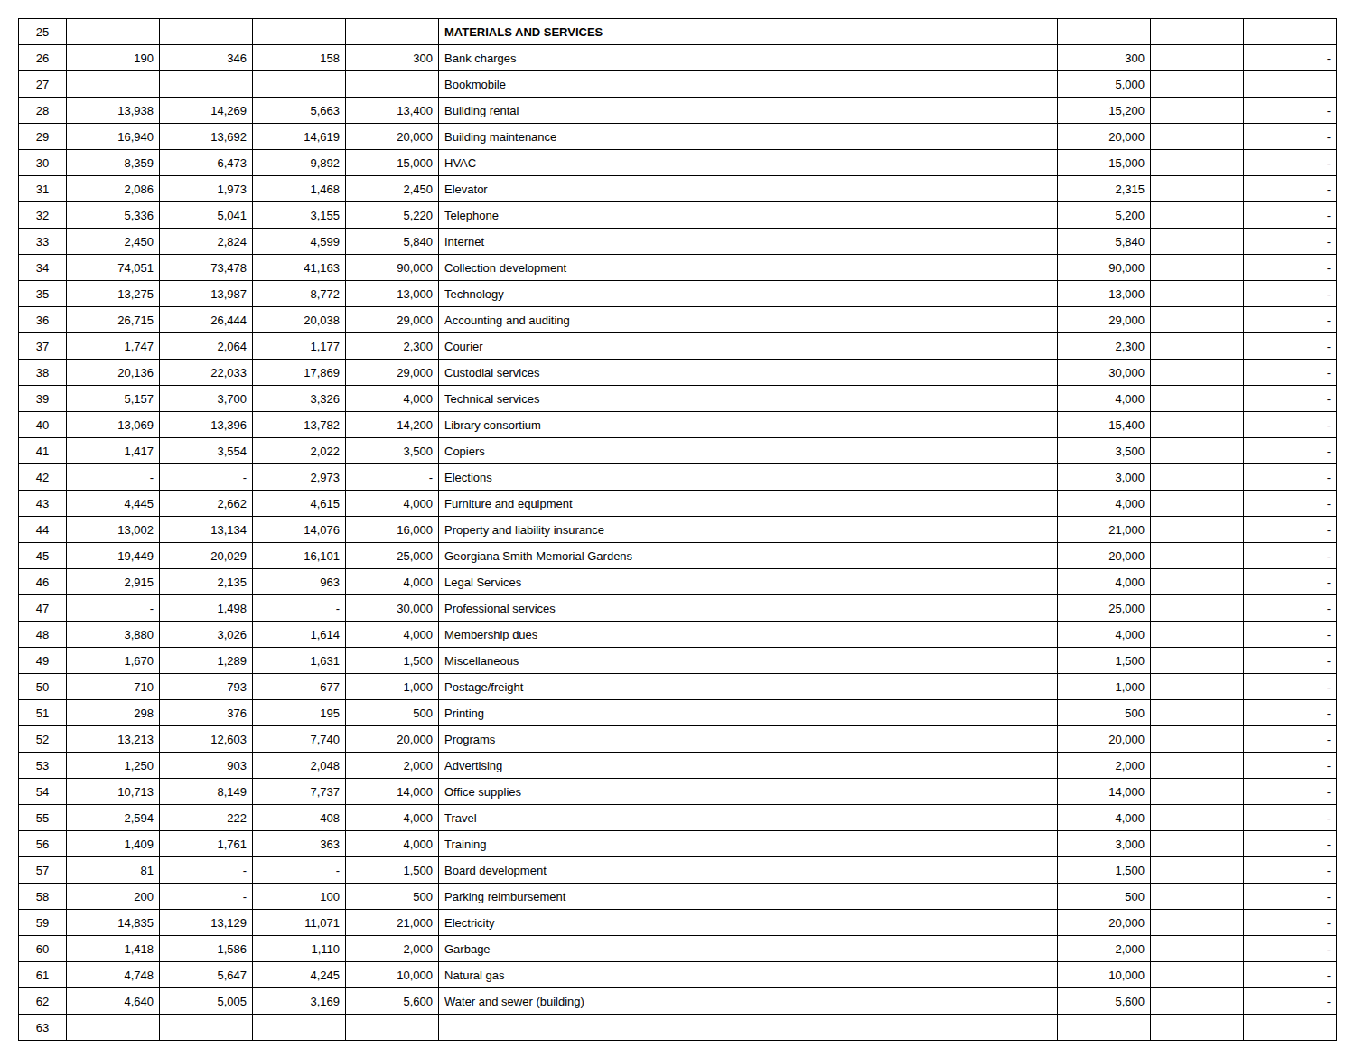| 25 | | | | | MATERIALS AND SERVICES | | | |
| 26 | 190 | 346 | 158 | 300 | Bank charges | 300 | | - |
| 27 | | | | | Bookmobile | 5,000 | | |
| 28 | 13,938 | 14,269 | 5,663 | 13,400 | Building rental | 15,200 | | - |
| 29 | 16,940 | 13,692 | 14,619 | 20,000 | Building maintenance | 20,000 | | - |
| 30 | 8,359 | 6,473 | 9,892 | 15,000 | HVAC | 15,000 | | - |
| 31 | 2,086 | 1,973 | 1,468 | 2,450 | Elevator | 2,315 | | - |
| 32 | 5,336 | 5,041 | 3,155 | 5,220 | Telephone | 5,200 | | - |
| 33 | 2,450 | 2,824 | 4,599 | 5,840 | Internet | 5,840 | | - |
| 34 | 74,051 | 73,478 | 41,163 | 90,000 | Collection development | 90,000 | | - |
| 35 | 13,275 | 13,987 | 8,772 | 13,000 | Technology | 13,000 | | - |
| 36 | 26,715 | 26,444 | 20,038 | 29,000 | Accounting and auditing | 29,000 | | - |
| 37 | 1,747 | 2,064 | 1,177 | 2,300 | Courier | 2,300 | | - |
| 38 | 20,136 | 22,033 | 17,869 | 29,000 | Custodial services | 30,000 | | - |
| 39 | 5,157 | 3,700 | 3,326 | 4,000 | Technical services | 4,000 | | - |
| 40 | 13,069 | 13,396 | 13,782 | 14,200 | Library consortium | 15,400 | | - |
| 41 | 1,417 | 3,554 | 2,022 | 3,500 | Copiers | 3,500 | | - |
| 42 | - | - | 2,973 | - | Elections | 3,000 | | - |
| 43 | 4,445 | 2,662 | 4,615 | 4,000 | Furniture and equipment | 4,000 | | - |
| 44 | 13,002 | 13,134 | 14,076 | 16,000 | Property and liability insurance | 21,000 | | - |
| 45 | 19,449 | 20,029 | 16,101 | 25,000 | Georgiana Smith Memorial Gardens | 20,000 | | - |
| 46 | 2,915 | 2,135 | 963 | 4,000 | Legal Services | 4,000 | | - |
| 47 | - | 1,498 | - | 30,000 | Professional services | 25,000 | | - |
| 48 | 3,880 | 3,026 | 1,614 | 4,000 | Membership dues | 4,000 | | - |
| 49 | 1,670 | 1,289 | 1,631 | 1,500 | Miscellaneous | 1,500 | | - |
| 50 | 710 | 793 | 677 | 1,000 | Postage/freight | 1,000 | | - |
| 51 | 298 | 376 | 195 | 500 | Printing | 500 | | - |
| 52 | 13,213 | 12,603 | 7,740 | 20,000 | Programs | 20,000 | | - |
| 53 | 1,250 | 903 | 2,048 | 2,000 | Advertising | 2,000 | | - |
| 54 | 10,713 | 8,149 | 7,737 | 14,000 | Office supplies | 14,000 | | - |
| 55 | 2,594 | 222 | 408 | 4,000 | Travel | 4,000 | | - |
| 56 | 1,409 | 1,761 | 363 | 4,000 | Training | 3,000 | | - |
| 57 | 81 | - | - | 1,500 | Board development | 1,500 | | - |
| 58 | 200 | - | 100 | 500 | Parking reimbursement | 500 | | - |
| 59 | 14,835 | 13,129 | 11,071 | 21,000 | Electricity | 20,000 | | - |
| 60 | 1,418 | 1,586 | 1,110 | 2,000 | Garbage | 2,000 | | - |
| 61 | 4,748 | 5,647 | 4,245 | 10,000 | Natural gas | 10,000 | | - |
| 62 | 4,640 | 5,005 | 3,169 | 5,600 | Water and sewer (building) | 5,600 | | - |
| 63 | | | | | | | | |